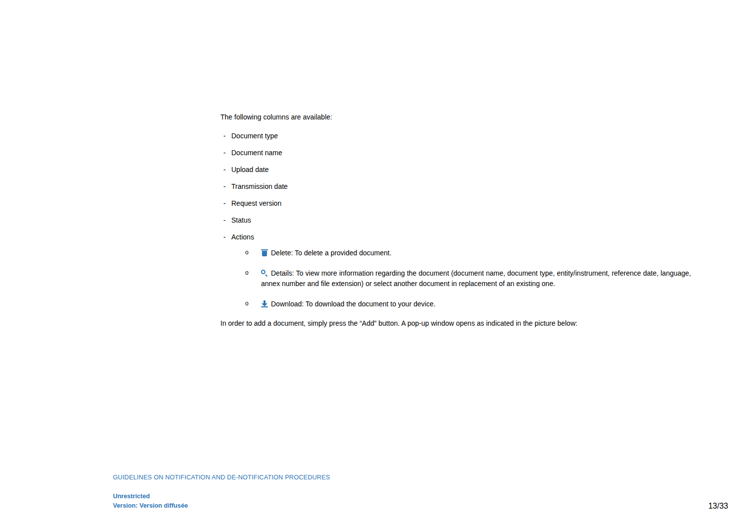The following columns are available:
Document type
Document name
Upload date
Transmission date
Request version
Status
Actions
Delete: To delete a provided document.
Details: To view more information regarding the document (document name, document type, entity/instrument, reference date, language, annex number and file extension) or select another document in replacement of an existing one.
Download: To download the document to your device.
In order to add a document, simply press the “Add” button. A pop-up window opens as indicated in the picture below:
GUIDELINES ON NOTIFICATION AND DE-NOTIFICATION PROCEDURES
Unrestricted
Version: Version diffusée
13/33